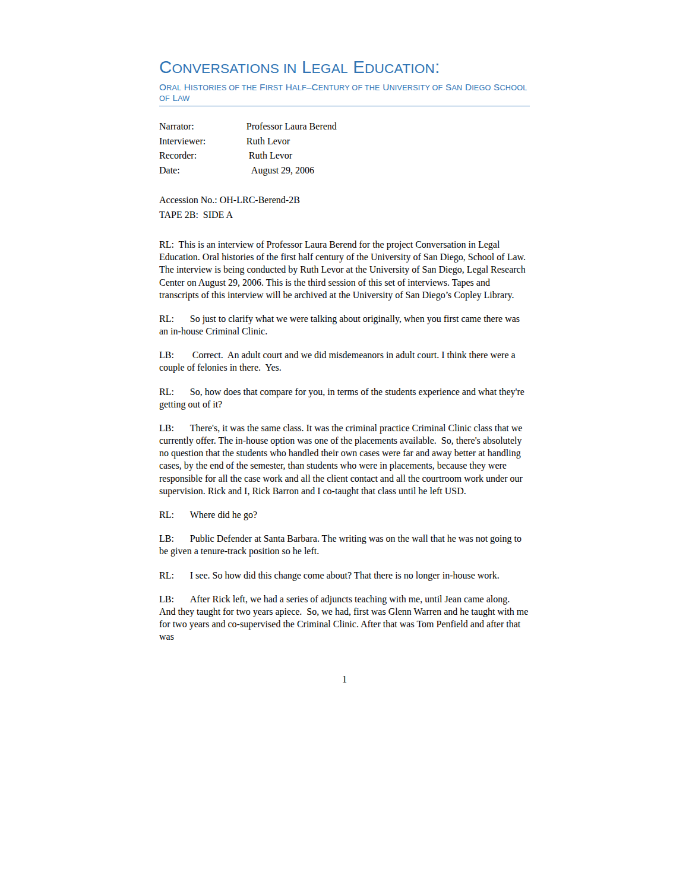CONVERSATIONS IN LEGAL EDUCATION:
ORAL HISTORIES OF THE FIRST HALF–CENTURY OF THE UNIVERSITY OF SAN DIEGO SCHOOL OF LAW
| Narrator: | Professor Laura Berend |
| Interviewer: | Ruth Levor |
| Recorder: | Ruth Levor |
| Date: | August 29, 2006 |
Accession No.: OH-LRC-Berend-2B
TAPE 2B: SIDE A
RL: This is an interview of Professor Laura Berend for the project Conversation in Legal Education. Oral histories of the first half century of the University of San Diego, School of Law. The interview is being conducted by Ruth Levor at the University of San Diego, Legal Research Center on August 29, 2006. This is the third session of this set of interviews. Tapes and transcripts of this interview will be archived at the University of San Diego’s Copley Library.
RL: So just to clarify what we were talking about originally, when you first came there was an in-house Criminal Clinic.
LB: Correct. An adult court and we did misdemeanors in adult court. I think there were a couple of felonies in there. Yes.
RL: So, how does that compare for you, in terms of the students experience and what they're getting out of it?
LB: There's, it was the same class. It was the criminal practice Criminal Clinic class that we currently offer. The in-house option was one of the placements available. So, there's absolutely no question that the students who handled their own cases were far and away better at handling cases, by the end of the semester, than students who were in placements, because they were responsible for all the case work and all the client contact and all the courtroom work under our supervision. Rick and I, Rick Barron and I co-taught that class until he left USD.
RL: Where did he go?
LB: Public Defender at Santa Barbara. The writing was on the wall that he was not going to be given a tenure-track position so he left.
RL: I see. So how did this change come about? That there is no longer in-house work.
LB: After Rick left, we had a series of adjuncts teaching with me, until Jean came along. And they taught for two years apiece. So, we had, first was Glenn Warren and he taught with me for two years and co-supervised the Criminal Clinic. After that was Tom Penfield and after that was
1